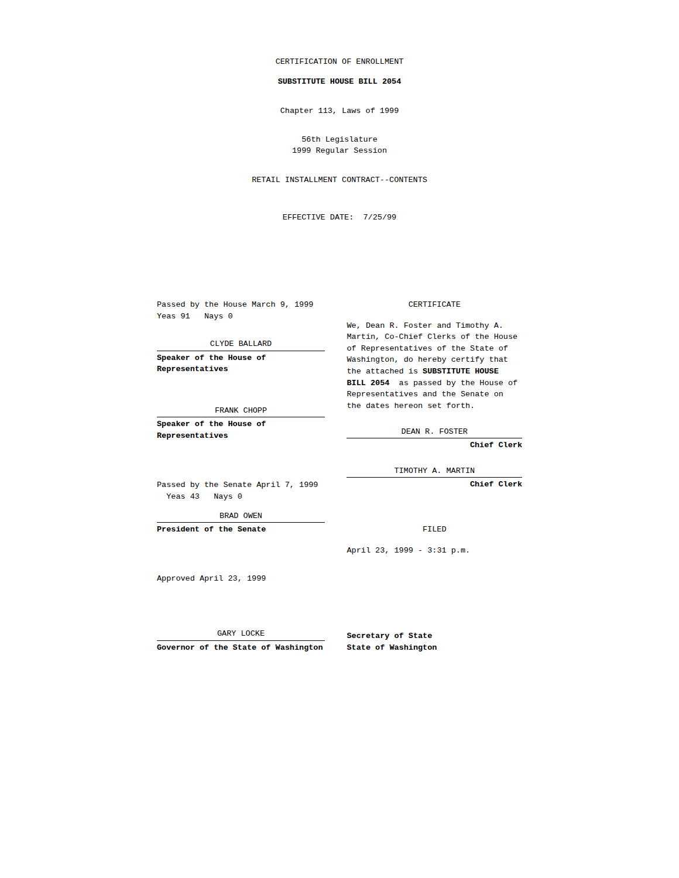CERTIFICATION OF ENROLLMENT
SUBSTITUTE HOUSE BILL 2054
Chapter 113, Laws of 1999
56th Legislature
1999 Regular Session
RETAIL INSTALLMENT CONTRACT--CONTENTS
EFFECTIVE DATE: 7/25/99
Passed by the House March 9, 1999
Yeas 91 Nays 0
CLYDE BALLARD
Speaker of the House of
Representatives
FRANK CHOPP
Speaker of the House of
Representatives
Passed by the Senate April 7, 1999
Yeas 43 Nays 0
BRAD OWEN
President of the Senate
Approved April 23, 1999
CERTIFICATE
We, Dean R. Foster and Timothy A. Martin, Co-Chief Clerks of the House of Representatives of the State of Washington, do hereby certify that the attached is SUBSTITUTE HOUSE BILL 2054 as passed by the House of Representatives and the Senate on the dates hereon set forth.
DEAN R. FOSTER
Chief Clerk
TIMOTHY A. MARTIN
Chief Clerk
FILED
April 23, 1999 - 3:31 p.m.
GARY LOCKE
Governor of the State of Washington
Secretary of State
State of Washington